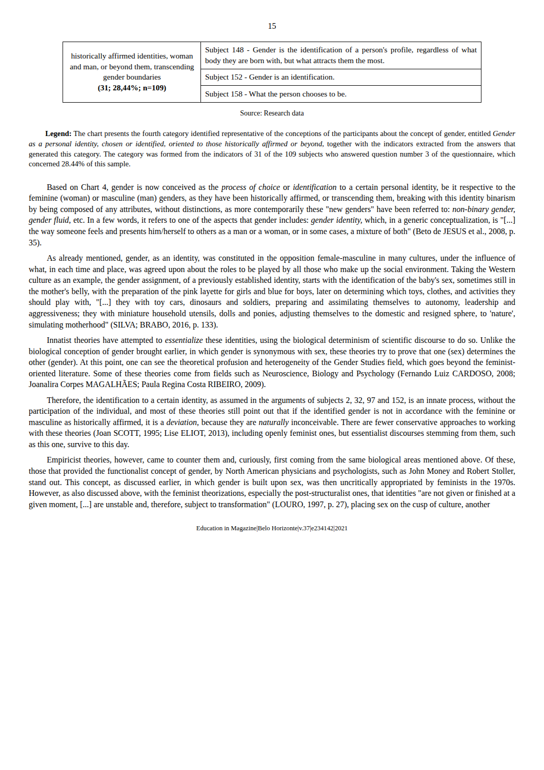15
| historically affirmed identities, woman and man, or beyond them, transcending gender boundaries (31; 28,44%; n=109) | Subject 148 - Gender is the identification of a person's profile, regardless of what body they are born with, but what attracts them the most. |
| Subject 152 - Gender is an identification. |
| Subject 158 - What the person chooses to be. |
Source: Research data
Legend: The chart presents the fourth category identified representative of the conceptions of the participants about the concept of gender, entitled Gender as a personal identity, chosen or identified, oriented to those historically affirmed or beyond, together with the indicators extracted from the answers that generated this category. The category was formed from the indicators of 31 of the 109 subjects who answered question number 3 of the questionnaire, which concerned 28.44% of this sample.
Based on Chart 4, gender is now conceived as the process of choice or identification to a certain personal identity, be it respective to the feminine (woman) or masculine (man) genders, as they have been historically affirmed, or transcending them, breaking with this identity binarism by being composed of any attributes, without distinctions, as more contemporarily these "new genders" have been referred to: non-binary gender, gender fluid, etc. In a few words, it refers to one of the aspects that gender includes: gender identity, which, in a generic conceptualization, is "[...] the way someone feels and presents him/herself to others as a man or a woman, or in some cases, a mixture of both" (Beto de JESUS et al., 2008, p. 35).
As already mentioned, gender, as an identity, was constituted in the opposition female-masculine in many cultures, under the influence of what, in each time and place, was agreed upon about the roles to be played by all those who make up the social environment. Taking the Western culture as an example, the gender assignment, of a previously established identity, starts with the identification of the baby's sex, sometimes still in the mother's belly, with the preparation of the pink layette for girls and blue for boys, later on determining which toys, clothes, and activities they should play with, "[...] they with toy cars, dinosaurs and soldiers, preparing and assimilating themselves to autonomy, leadership and aggressiveness; they with miniature household utensils, dolls and ponies, adjusting themselves to the domestic and resigned sphere, to 'nature', simulating motherhood" (SILVA; BRABO, 2016, p. 133).
Innatist theories have attempted to essentialize these identities, using the biological determinism of scientific discourse to do so. Unlike the biological conception of gender brought earlier, in which gender is synonymous with sex, these theories try to prove that one (sex) determines the other (gender). At this point, one can see the theoretical profusion and heterogeneity of the Gender Studies field, which goes beyond the feminist-oriented literature. Some of these theories come from fields such as Neuroscience, Biology and Psychology (Fernando Luiz CARDOSO, 2008; Joanalira Corpes MAGALHÃES; Paula Regina Costa RIBEIRO, 2009).
Therefore, the identification to a certain identity, as assumed in the arguments of subjects 2, 32, 97 and 152, is an innate process, without the participation of the individual, and most of these theories still point out that if the identified gender is not in accordance with the feminine or masculine as historically affirmed, it is a deviation, because they are naturally inconceivable. There are fewer conservative approaches to working with these theories (Joan SCOTT, 1995; Lise ELIOT, 2013), including openly feminist ones, but essentialist discourses stemming from them, such as this one, survive to this day.
Empiricist theories, however, came to counter them and, curiously, first coming from the same biological areas mentioned above. Of these, those that provided the functionalist concept of gender, by North American physicians and psychologists, such as John Money and Robert Stoller, stand out. This concept, as discussed earlier, in which gender is built upon sex, was then uncritically appropriated by feminists in the 1970s. However, as also discussed above, with the feminist theorizations, especially the post-structuralist ones, that identities "are not given or finished at a given moment, [...] are unstable and, therefore, subject to transformation" (LOURO, 1997, p. 27), placing sex on the cusp of culture, another
Education in Magazine|Belo Horizonte|v.37|e234142|2021